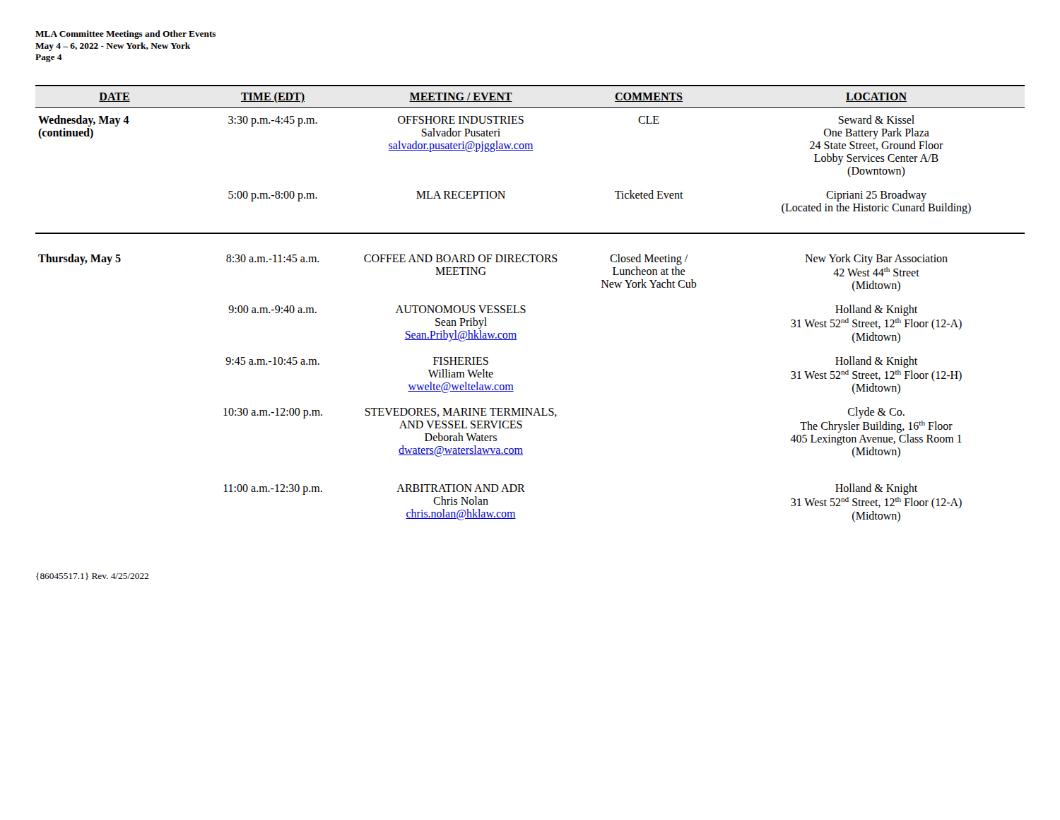MLA Committee Meetings and Other Events
May 4 – 6, 2022 - New York, New York
Page 4
| DATE | TIME (EDT) | MEETING / EVENT | COMMENTS | LOCATION |
| --- | --- | --- | --- | --- |
| Wednesday, May 4 (continued) | 3:30 p.m.-4:45 p.m. | OFFSHORE INDUSTRIES Salvador Pusateri salvador.pusateri@pjgglaw.com | CLE | Seward & Kissel One Battery Park Plaza 24 State Street, Ground Floor Lobby Services Center A/B (Downtown) |
| | 5:00 p.m.-8:00 p.m. | MLA RECEPTION | Ticketed Event | Cipriani 25 Broadway (Located in the Historic Cunard Building) |
| Thursday, May 5 | 8:30 a.m.-11:45 a.m. | COFFEE AND BOARD OF DIRECTORS MEETING | Closed Meeting / Luncheon at the New York Yacht Cub | New York City Bar Association 42 West 44 th Street (Midtown) |
| | 9:00 a.m.-9:40 a.m. | AUTONOMOUS VESSELS Sean Pribyl Sean.Pribyl@hklaw.com | | Holland & Knight 31 West 52 nd Street, 12 th Floor (12-A) (Midtown) |
| | 9:45 a.m.-10:45 a.m. | FISHERIES William Welte wwelte@weltelaw.com | | Holland & Knight 31 West 52 nd Street, 12 th Floor (12-H) (Midtown) |
| | 10:30 a.m.-12:00 p.m. | STEVEDORES, MARINE TERMINALS, AND VESSEL SERVICES Deborah Waters dwaters@waterslawva.com | | Clyde & Co. The Chrysler Building, 16 th Floor 405 Lexington Avenue, Class Room 1 (Midtown) |
| | 11:00 a.m.-12:30 p.m. | ARBITRATION AND ADR Chris Nolan chris.nolan@hklaw.com | | Holland & Knight 31 West 52 nd Street, 12 th Floor (12-A) (Midtown) |
{86045517.1} Rev. 4/25/2022